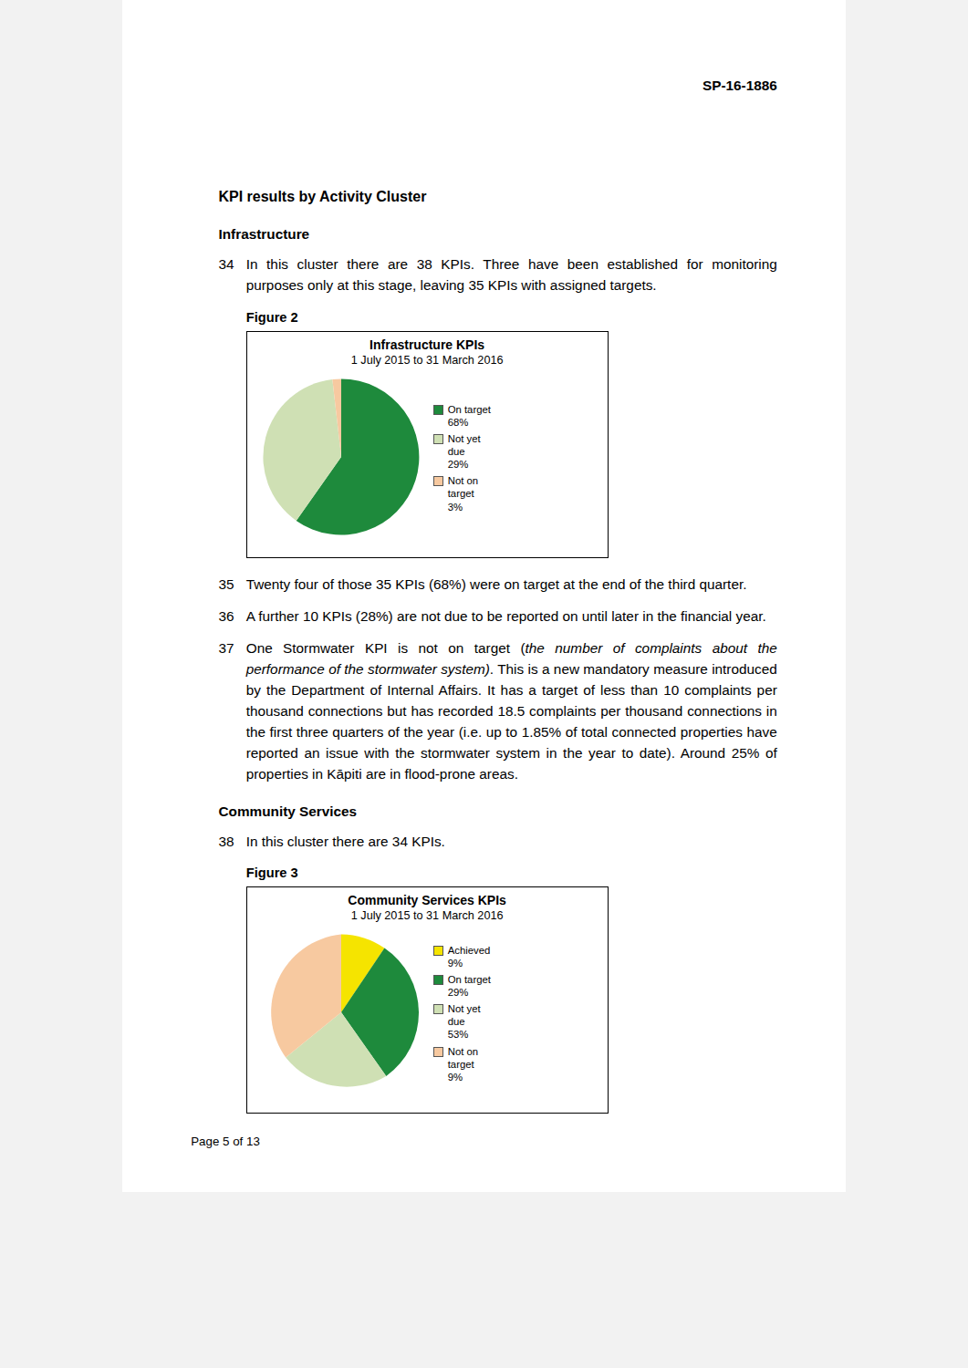SP-16-1886
KPI results by Activity Cluster
Infrastructure
34 In this cluster there are 38 KPIs. Three have been established for monitoring purposes only at this stage, leaving 35 KPIs with assigned targets.
Figure 2
Infrastructure KPIs 1 July 2015 to 31 March 2016
On target
68%
Not yet
due
29%
Not on
target
3%
35 Twenty four of those 35 KPIs (68%) were on target at the end of the third quarter.
36 A further 10 KPIs (28%) are not due to be reported on until later in the financial year.
37 One Stormwater KPI is not on target (the number of complaints about the performance of the stormwater system). This is a new mandatory measure introduced by the Department of Internal Affairs. It has a target of less than 10 complaints per thousand connections but has recorded 18.5 complaints per thousand connections in the first three quarters of the year (i.e. up to 1.85% of total connected properties have reported an issue with the stormwater system in the year to date). Around 25% of properties in Kāpiti are in flood-prone areas.
Community Services
38 In this cluster there are 34 KPIs.
Figure 3
Community Services KPIs 1 July 2015 to 31 March 2016
Achieved
9%
On target
29%
Not yet
due
53%
Not on
target
9%
Page 5 of 13